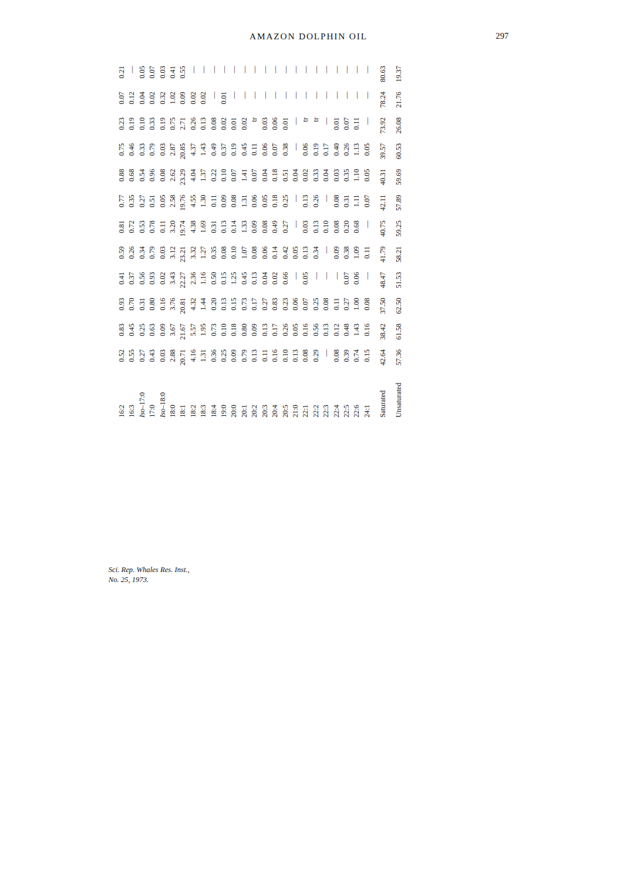AMAZON DOLPHIN OIL 297
| 16:2 | 0.52 | 0.83 | 0.93 | 0.41 | 0.59 | 0.81 | 0.77 | 0.88 | 0.75 | 0.23 | 0.07 | 0.21 |
| 16:3 | 0.55 | 0.45 | 0.70 | 0.37 | 0.26 | 0.72 | 0.35 | 0.68 | 0.46 | 0.19 | 0.12 | — |
| Iso –17:0 | 0.27 | 0.25 | 0.31 | 0.56 | 0.34 | 0.53 | 0.27 | 0.54 | 0.33 | 0.10 | 0.04 | 0.05 |
| 17:0 | 0.43 | 0.63 | 0.80 | 0.93 | 0.79 | 0.78 | 0.51 | 0.96 | 0.79 | 0.33 | 0.02 | 0.07 |
| Iso –18:0 | 0.03 | 0.09 | 0.16 | 0.02 | 0.03 | 0.11 | 0.05 | 0.08 | 0.03 | 0.19 | 0.32 | 0.03 |
| 18:0 | 2.88 | 3.67 | 3.76 | 3.43 | 3.12 | 3.20 | 2.58 | 2.62 | 2.87 | 0.75 | 1.02 | 0.41 |
| 18:1 | 20.71 | 21.67 | 20.81 | 22.27 | 23.21 | 19.74 | 19.76 | 23.29 | 20.85 | 2.71 | 0.09 | 0.55 |
| 18:2 | 4.16 | 5.57 | 4.32 | 2.36 | 3.32 | 4.38 | 4.55 | 4.04 | 4.37 | 0.26 | 0.02 | — |
| 18:3 | 1.31 | 1.95 | 1.44 | 1.16 | 1.27 | 1.69 | 1.30 | 1.37 | 1.43 | 0.13 | 0.02 | — |
| 18:4 | 0.36 | 0.73 | 0.20 | 0.50 | 0.35 | 0.31 | 0.11 | 0.22 | 0.49 | 0.08 | — | — |
| 19:0 | 0.25 | 0.10 | 0.13 | 0.15 | 0.08 | 0.13 | 0.09 | 0.10 | 0.37 | 0.02 | 0.01 | — |
| 20:0 | 0.09 | 0.18 | 0.15 | 1.25 | 0.10 | 0.14 | 0.08 | 0.07 | 0.19 | 0.01 | — | — |
| 20:1 | 0.79 | 0.80 | 0.73 | 0.45 | 1.07 | 1.33 | 1.31 | 1.41 | 0.45 | 0.02 | — | — |
| 20:2 | 0.13 | 0.09 | 0.17 | 0.13 | 0.08 | 0.09 | 0.06 | 0.07 | 0.11 | tr | — | — |
| 20:3 | 0.11 | 0.13 | 0.27 | 0.04 | 0.06 | 0.08 | 0.05 | 0.04 | 0.06 | 0.03 | — | — |
| 20:4 | 0.16 | 0.17 | 0.83 | 0.02 | 0.14 | 0.49 | 0.18 | 0.18 | 0.07 | 0.06 | — | — |
| 20:5 | 0.10 | 0.26 | 0.23 | 0.66 | 0.42 | 0.27 | 0.25 | 0.51 | 0.38 | 0.01 | — | — |
| 21:0 | 0.13 | 0.05 | 0.06 | — | 0.05 | — | — | 0.04 | — | — | — | — |
| 22:1 | 0.08 | 0.16 | 0.07 | 0.05 | 0.13 | 0.03 | 0.13 | 0.02 | 0.06 | tr | — | — |
| 22:2 | 0.29 | 0.56 | 0.25 | — | 0.34 | 0.13 | 0.26 | 0.33 | 0.19 | tr | — | — |
| 22:3 | — | 0.13 | 0.08 | — | — | 0.10 | — | 0.04 | 0.17 | — | — | — |
| 22:4 | 0.08 | 0.12 | 0.11 | — | 0.09 | 0.08 | 0.08 | 0.03 | 0.40 | 0.01 | — | — |
| 22:5 | 0.39 | 0.48 | 0.27 | 0.07 | 0.38 | 0.20 | 0.31 | 0.35 | 0.26 | 0.07 | — | — |
| 22:6 | 0.74 | 1.43 | 1.00 | 0.06 | 1.09 | 0.68 | 1.11 | 1.10 | 1.13 | 0.11 | — | — |
| 24:1 | 0.15 | 0.16 | 0.08 | — | 0.11 | — | 0.07 | 0.05 | 0.05 | — | — | — |
| Saturated | 42.64 | 38.42 | 37.50 | 48.47 | 41.79 | 40.75 | 42.11 | 40.31 | 39.57 | 73.92 | 78.24 | 80.63 |
| Unsaturated | 57.36 | 61.58 | 62.50 | 51.53 | 58.21 | 59.25 | 57.89 | 59.69 | 60.53 | 26.08 | 21.76 | 19.37 |
Sci. Rep. Whales Res. Inst.,
No. 25, 1973.